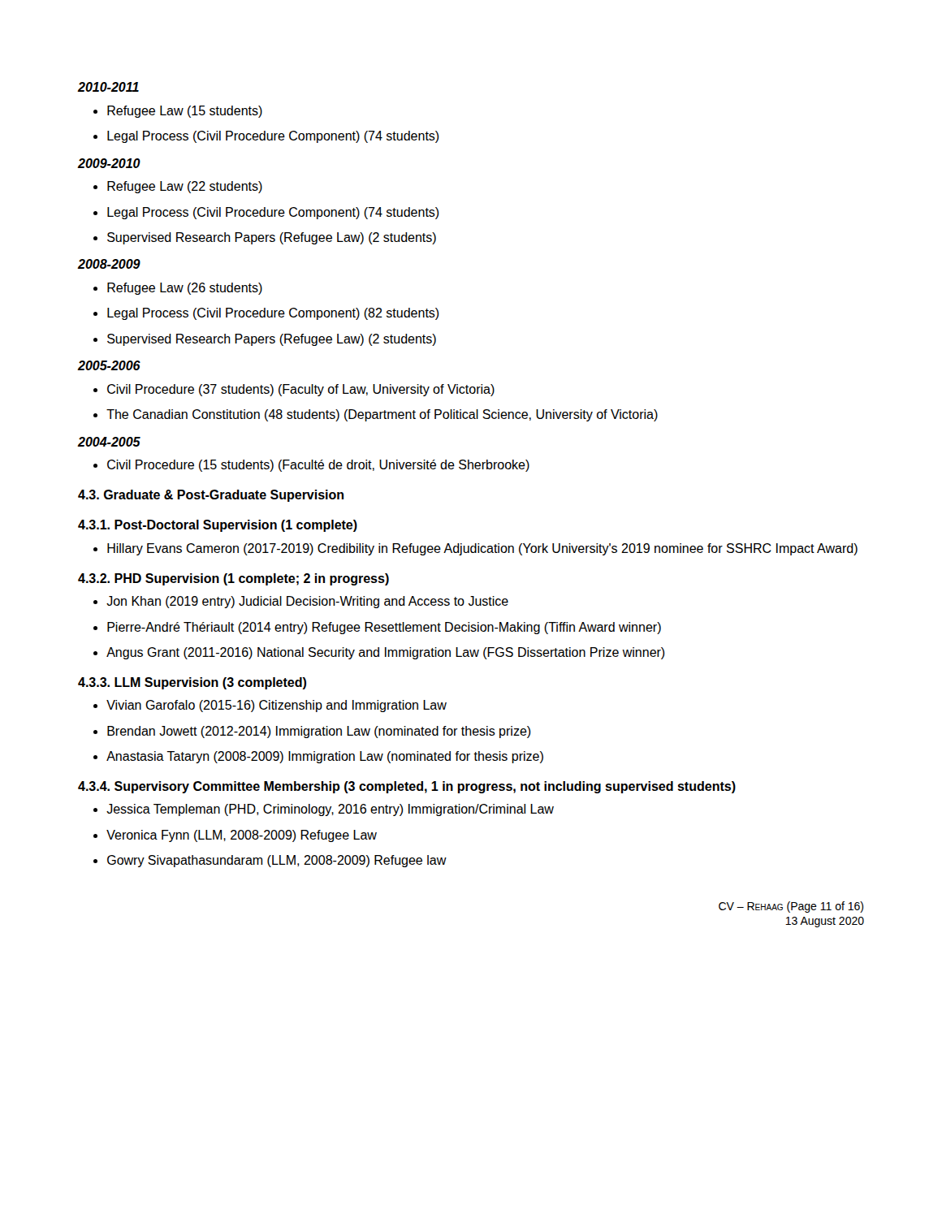2010-2011
Refugee Law (15 students)
Legal Process (Civil Procedure Component) (74 students)
2009-2010
Refugee Law (22 students)
Legal Process (Civil Procedure Component) (74 students)
Supervised Research Papers (Refugee Law) (2 students)
2008-2009
Refugee Law (26 students)
Legal Process (Civil Procedure Component) (82 students)
Supervised Research Papers (Refugee Law) (2 students)
2005-2006
Civil Procedure (37 students) (Faculty of Law, University of Victoria)
The Canadian Constitution (48 students) (Department of Political Science, University of Victoria)
2004-2005
Civil Procedure (15 students) (Faculté de droit, Université de Sherbrooke)
4.3. Graduate & Post-Graduate Supervision
4.3.1. Post-Doctoral Supervision (1 complete)
Hillary Evans Cameron (2017-2019) Credibility in Refugee Adjudication (York University's 2019 nominee for SSHRC Impact Award)
4.3.2. PHD Supervision (1 complete; 2 in progress)
Jon Khan (2019 entry) Judicial Decision-Writing and Access to Justice
Pierre-André Thériault (2014 entry) Refugee Resettlement Decision-Making (Tiffin Award winner)
Angus Grant (2011-2016) National Security and Immigration Law (FGS Dissertation Prize winner)
4.3.3. LLM Supervision (3 completed)
Vivian Garofalo (2015-16) Citizenship and Immigration Law
Brendan Jowett (2012-2014) Immigration Law (nominated for thesis prize)
Anastasia Tataryn (2008-2009) Immigration Law (nominated for thesis prize)
4.3.4. Supervisory Committee Membership (3 completed, 1 in progress, not including supervised students)
Jessica Templeman (PHD, Criminology, 2016 entry) Immigration/Criminal Law
Veronica Fynn (LLM, 2008-2009) Refugee Law
Gowry Sivapathasundaram (LLM, 2008-2009) Refugee law
CV – Rehaag (Page 11 of 16)
13 August 2020